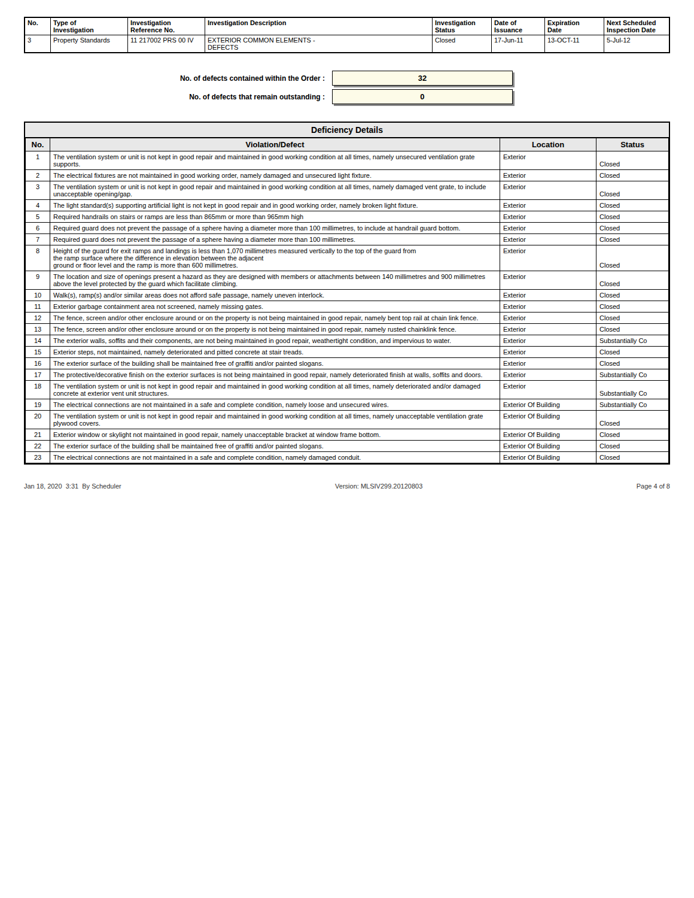| No. | Type of Investigation | Investigation Reference No. | Investigation Description | Investigation Status | Date of Issuance | Expiration Date | Next Scheduled Inspection Date |
| --- | --- | --- | --- | --- | --- | --- | --- |
| 3 | Property Standards | 11 217002 PRS 00 IV | EXTERIOR COMMON ELEMENTS - DEFECTS | Closed | 17-Jun-11 | 13-OCT-11 | 5-Jul-12 |
| No. of defects contained within the Order : | 32 |
| No. of defects that remain outstanding : | 0 |
Deficiency Details
| No. | Violation/Defect | Location | Status |
| --- | --- | --- | --- |
| 1 | The ventilation system or unit is not kept in good repair and maintained in good working condition at all times, namely unsecured ventilation grate supports. | Exterior | Closed |
| 2 | The electrical fixtures are not maintained in good working order, namely damaged and unsecured light fixture. | Exterior | Closed |
| 3 | The ventilation system or unit is not kept in good repair and maintained in good working condition at all times, namely damaged vent grate, to include unacceptable opening/gap. | Exterior | Closed |
| 4 | The light standard(s) supporting artificial light is not kept in good repair and in good working order, namely broken light fixture. | Exterior | Closed |
| 5 | Required handrails on stairs or ramps are less than 865mm or more than 965mm high | Exterior | Closed |
| 6 | Required guard does not prevent the passage of a sphere having a diameter more than 100 millimetres, to include at handrail guard bottom. | Exterior | Closed |
| 7 | Required guard does not prevent the passage of a sphere having a diameter more than 100 millimetres. | Exterior | Closed |
| 8 | Height of the guard for exit ramps and landings is less than 1,070 millimetres measured vertically to the top of the guard from the ramp surface where the difference in elevation between the adjacent ground or floor level and the ramp is more than 600 millimetres. | Exterior | Closed |
| 9 | The location and size of openings present a hazard as they are designed with members or attachments between 140 millimetres and 900 millimetres above the level protected by the guard which facilitate climbing. | Exterior | Closed |
| 10 | Walk(s), ramp(s) and/or similar areas does not afford safe passage, namely uneven interlock. | Exterior | Closed |
| 11 | Exterior garbage containment area not screened, namely missing gates. | Exterior | Closed |
| 12 | The fence, screen and/or other enclosure around or on the property is not being maintained in good repair, namely bent top rail at chain link fence. | Exterior | Closed |
| 13 | The fence, screen and/or other enclosure around or on the property is not being maintained in good repair, namely rusted chainklink fence. | Exterior | Closed |
| 14 | The exterior walls, soffits and their components, are not being maintained in good repair, weathertight condition, and impervious to water. | Exterior | Substantially Co |
| 15 | Exterior steps, not maintained, namely deteriorated and pitted concrete at stair treads. | Exterior | Closed |
| 16 | The exterior surface of the building shall be maintained free of graffiti and/or painted slogans. | Exterior | Closed |
| 17 | The protective/decorative finish on the exterior surfaces is not being maintained in good repair, namely deteriorated finish at walls, soffits and doors. | Exterior | Substantially Co |
| 18 | The ventilation system or unit is not kept in good repair and maintained in good working condition at all times, namely deteriorated and/or damaged concrete at exterior vent unit structures. | Exterior | Substantially Co |
| 19 | The electrical connections are not maintained in a safe and complete condition, namely loose and unsecured wires. | Exterior Of Building | Substantially Co |
| 20 | The ventilation system or unit is not kept in good repair and maintained in good working condition at all times, namely unacceptable ventilation grate plywood covers. | Exterior Of Building | Closed |
| 21 | Exterior window or skylight not maintained in good repair, namely unacceptable bracket at window frame bottom. | Exterior Of Building | Closed |
| 22 | The exterior surface of the building shall be maintained free of graffiti and/or painted slogans. | Exterior Of Building | Closed |
| 23 | The electrical connections are not maintained in a safe and complete condition, namely damaged conduit. | Exterior Of Building | Closed |
Jan 18, 2020 3:31 By Scheduler
Version: MLSIV299.20120803
Page 4 of 8